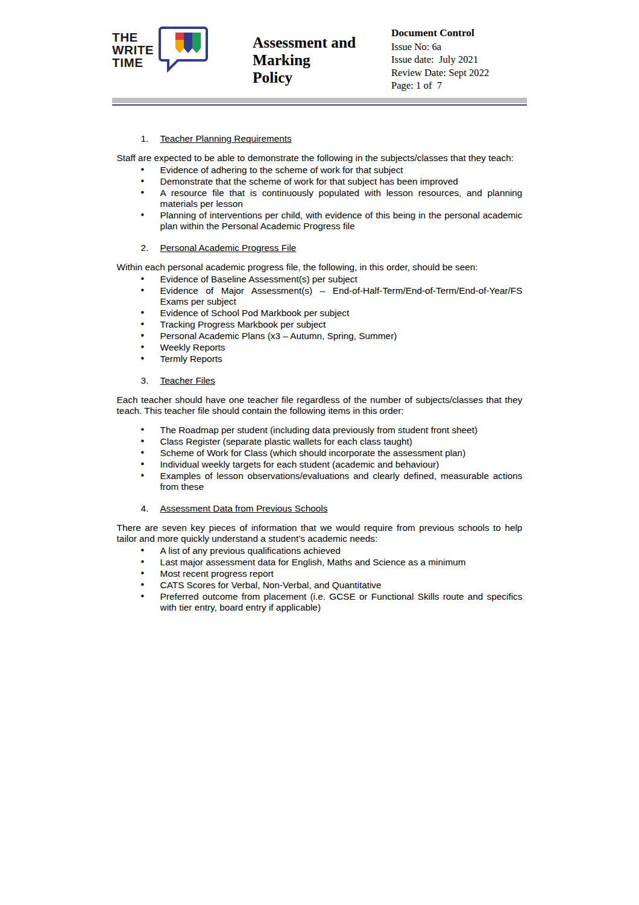THE
WRITE
TIME
Assessment and Marking
Policy
Document Control
Issue No: 6a
Issue date: July 2021
Review Date: Sept 2022
Page: 1 of 7
Teacher Planning Requirements
Staff are expected to be able to demonstrate the following in the subjects/classes that they teach:
Evidence of adhering to the scheme of work for that subject
Demonstrate that the scheme of work for that subject has been improved
A resource file that is continuously populated with lesson resources, and planning materials per lesson
Planning of interventions per child, with evidence of this being in the personal academic plan within the Personal Academic Progress file
Personal Academic Progress File
Within each personal academic progress file, the following, in this order, should be seen:
Evidence of Baseline Assessment(s) per subject
Evidence of Major Assessment(s) – End-of-Half-Term/End-of-Term/End-of-Year/FS Exams per subject
Evidence of School Pod Markbook per subject
Tracking Progress Markbook per subject
Personal Academic Plans (x3 – Autumn, Spring, Summer)
Weekly Reports
Termly Reports
Teacher Files
Each teacher should have one teacher file regardless of the number of subjects/classes that they teach. This teacher file should contain the following items in this order:
The Roadmap per student (including data previously from student front sheet)
Class Register (separate plastic wallets for each class taught)
Scheme of Work for Class (which should incorporate the assessment plan)
Individual weekly targets for each student (academic and behaviour)
Examples of lesson observations/evaluations and clearly defined, measurable actions from these
Assessment Data from Previous Schools
There are seven key pieces of information that we would require from previous schools to help tailor and more quickly understand a student’s academic needs:
A list of any previous qualifications achieved
Last major assessment data for English, Maths and Science as a minimum
Most recent progress report
CATS Scores for Verbal, Non-Verbal, and Quantitative
Preferred outcome from placement (i.e. GCSE or Functional Skills route and specifics with tier entry, board entry if applicable)